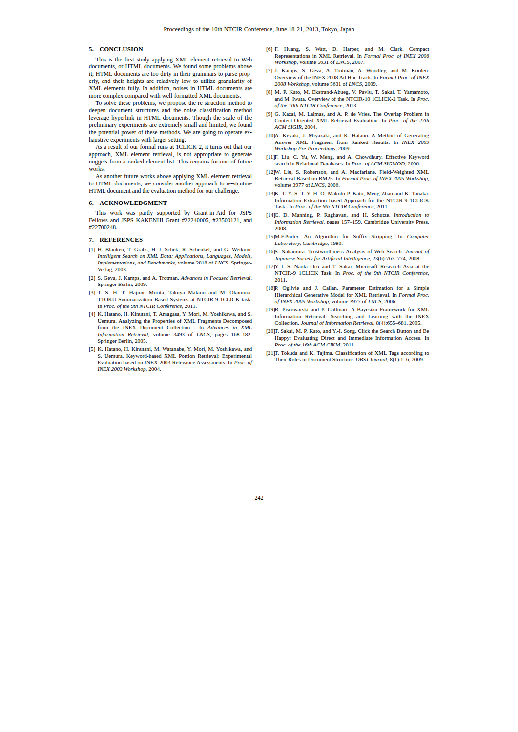Proceedings of the 10th NTCIR Conference, June 18-21, 2013, Tokyo, Japan
5. CONCLUSION
This is the first study applying XML element retrieval to Web documents, or HTML documents. We found some problems above it; HTML documents are too dirty in their grammars to parse properly, and their heights are relatively low to utilize granularity of XML elements fully. In addition, noises in HTML documents are more complex compared with well-formatted XML documents.
To solve these problems, we propose the re-struction method to deepen document structures and the noise classification method leverage hyperlink in HTML documents. Though the scale of the preliminary experiments are extremely small and limited, we found the potential power of these methods. We are going to operate exhaustive experiments with larger setting.
As a result of our formal runs at 1CLICK-2, it turns out that our approach, XML element retrieval, is not appropriate to generate nuggets from a ranked-element-list. This remains for one of future works.
As another future works above applying XML element retrieval to HTML documents, we consider another approach to re-stcuture HTML document and the evaluation method for our challenge.
6. ACKNOWLEDGMENT
This work was partly supported by Grant-in-Aid for JSPS Fellows and JSPS KAKENHI Grant #22240005, #23500121, and #22700248.
7. REFERENCES
[1] H. Blanken, T. Grabs, H.-J. Schek, R. Schenkel, and G. Weikum. Intelligent Search on XML Data: Applications, Languages, Models, Implementations, and Benchmarks, volume 2818 of LNCS. Springer-Verlag, 2003.
[2] S. Geva, J. Kamps, and A. Trotman. Advances in Focused Retrieval. Springer Berlin, 2009.
[3] T. S. H. T. Hajime Morita, Takuya Makino and M. Okumura. TTOKU Summarization Based Systems at NTCIR-9 1CLICK task. In Proc. of the 9th NTCIR Conference, 2011.
[4] K. Hatano, H. Kinutani, T. Amagasa, Y. Mori, M. Yoshikawa, and S. Uemura. Analyzing the Properties of XML Fragments Decomposed from the INEX Document Collection . In Advances in XML Information Retrieval, volume 3493 of LNCS, pages 168–182. Springer Berlin, 2005.
[5] K. Hatano, H. Kinutani, M. Watanabe, Y. Mori, M. Yoshikawa, and S. Uemura. Keyword-based XML Portion Retrieval: Experimental Evaluation based on INEX 2003 Relevance Assessments. In Proc. of INEX 2003 Workshop, 2004.
[6] F. Huang, S. Watt, D. Harper, and M. Clark. Compact Representations in XML Retrieval. In Formal Proc. of INEX 2006 Workshop, volume 5631 of LNCS, 2007.
[7] J. Kamps, S. Geva, A. Trotman, A. Woodley, and M. Koolen. Overview of the INEX 2008 Ad Hoc Track. In Formal Proc. of INEX 2008 Workshop, volume 5631 of LNCS, 2009.
[8] M. P. Kato, M. Ekstrand-Abueg, V. Pavlu, T. Sakai, T. Yamamoto, and M. Iwata. Overview of the NTCIR-10 1CLICK-2 Task. In Proc. of the 10th NTCIR Conference, 2013.
[9] G. Kazai, M. Lalmas, and A. P. de Vries. The Overlap Problem in Content-Oriented XML Retrieval Evaluation. In Proc. of the 27th ACM SIGIR, 2004.
[10] A. Keyaki, J. Miyazaki, and K. Hatano. A Method of Generating Answer XML Fragment from Ranked Results. In INEX 2009 Workshop Pre-Proceedings, 2009.
[11] F. Liu, C. Yu, W. Meng, and A. Chowdhury. Effective Keyword search in Relational Databases. In Proc. of ACM SIGMOD, 2006.
[12] W. Liu, S. Robertson, and A. Macfarlane. Field-Weighted XML Retrieval Based on BM25. In Formal Proc. of INEX 2005 Workshop, volume 3977 of LNCS, 2006.
[13] K. T. Y. S. T. Y. H. O. Makoto P. Kato, Meng Zhao and K. Tanaka. Information Extraction based Approach for the NTCIR-9 1CLICK Task . In Proc. of the 9th NTCIR Conference, 2011.
[14] C. D. Manning, P. Raghavan, and H. Schutze. Introduction to Information Retrieval, pages 157–159. Cambridge University Press, 2008.
[15] M.F.Porter. An Algorithm for Suffix Stripping. In Computer Laboratory, Cambridge, 1980.
[16] S. Nakamura. Trustworthiness Analysis of Web Search. Journal of Japanese Society for Artificial Intelligence, 23(6):767–774, 2008.
[17] Y.-I. S. Naoki Orii and T. Sakai. Microsoft Research Asia at the NTCIR-9 1CLICK Task. In Proc. of the 9th NTCIR Conference, 2011.
[18] P. Ogilvie and J. Callan. Parameter Estimation for a Simple Hierarchical Generative Model for XML Retrieval. In Formal Proc. of INEX 2005 Workshop, volume 3977 of LNCS, 2006.
[19] B. Piwowarski and P. Gallinari. A Bayesian Framework for XML Information Retrieval: Searching and Learning with the INEX Collection. Journal of Information Retrieval, 8(4):655–681, 2005.
[20] T. Sakai, M. P. Kato, and Y.-I. Song. Click the Search Button and Be Happy: Evaluating Direct and Immediate Information Access. In Proc. of the 16th ACM CIKM, 2011.
[21] T. Tokuda and K. Tajima. Classification of XML Tags according to Their Roles in Document Structure. DBSJ Journal, 8(1):1–6, 2009.
242